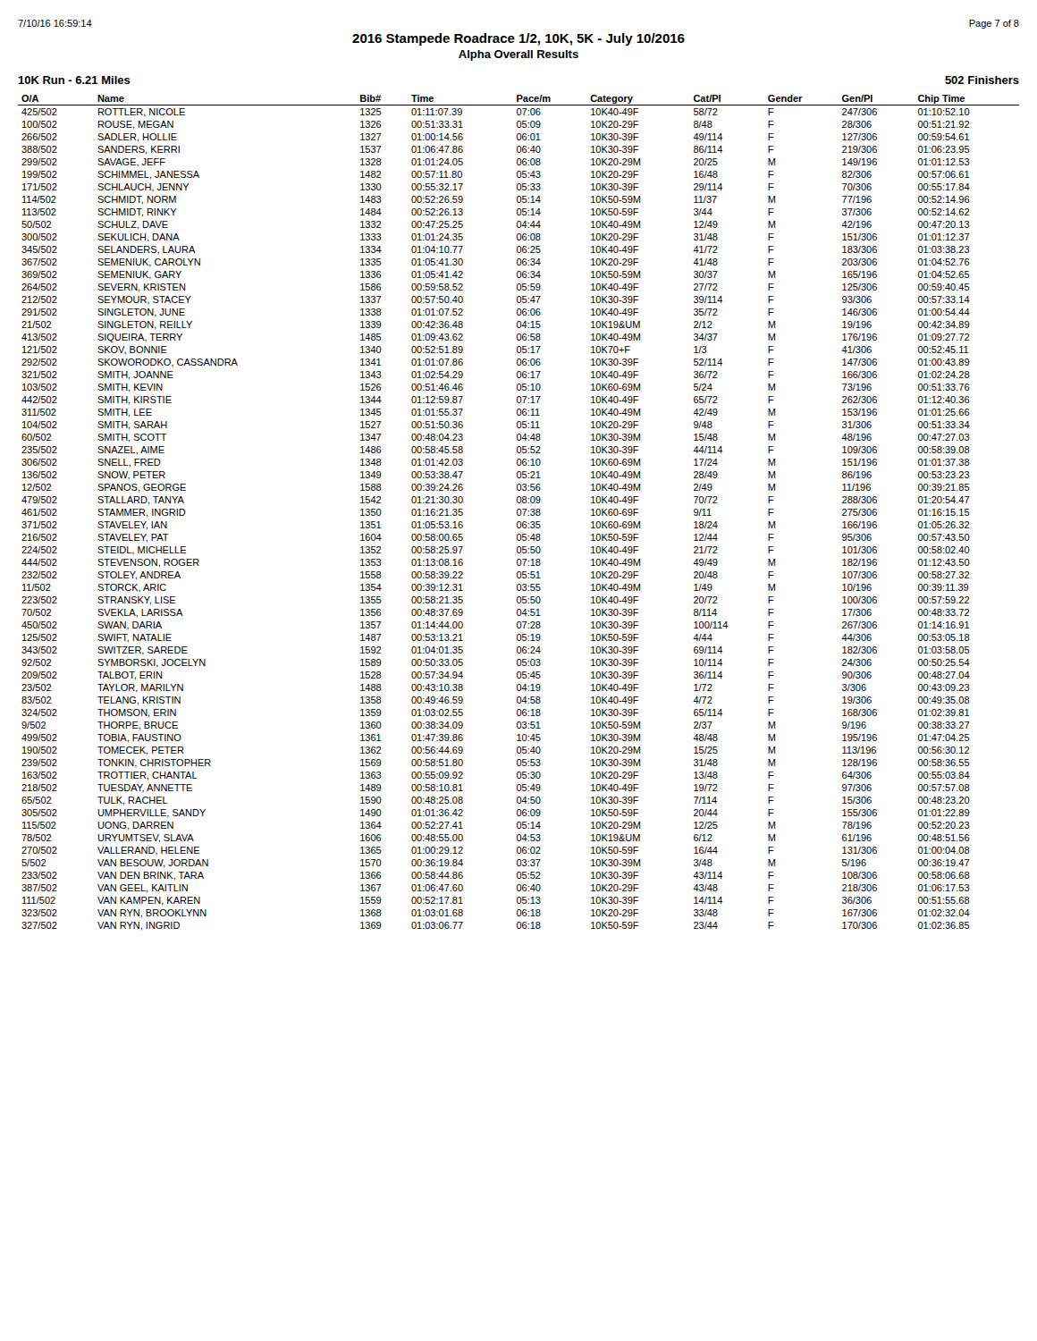7/10/16 16:59:14 Page 7 of 8
2016 Stampede Roadrace 1/2, 10K, 5K - July 10/2016
Alpha Overall Results
10K Run - 6.21 Miles 502 Finishers
| O/A | Name | Bib# | Time | Pace/m | Category | Cat/Pl | Gender | Gen/Pl | Chip Time |
| --- | --- | --- | --- | --- | --- | --- | --- | --- | --- |
| 425/502 | ROTTLER, NICOLE | 1325 | 01:11:07.39 | 07:06 | 10K40-49F | 58/72 | F | 247/306 | 01:10:52.10 |
| 100/502 | ROUSE, MEGAN | 1326 | 00:51:33.31 | 05:09 | 10K20-29F | 8/48 | F | 28/306 | 00:51:21.92 |
| 266/502 | SADLER, HOLLIE | 1327 | 01:00:14.56 | 06:01 | 10K30-39F | 49/114 | F | 127/306 | 00:59:54.61 |
| 388/502 | SANDERS, KERRI | 1537 | 01:06:47.86 | 06:40 | 10K30-39F | 86/114 | F | 219/306 | 01:06:23.95 |
| 299/502 | SAVAGE, JEFF | 1328 | 01:01:24.05 | 06:08 | 10K20-29M | 20/25 | M | 149/196 | 01:01:12.53 |
| 199/502 | SCHIMMEL, JANESSA | 1482 | 00:57:11.80 | 05:43 | 10K20-29F | 16/48 | F | 82/306 | 00:57:06.61 |
| 171/502 | SCHLAUCH, JENNY | 1330 | 00:55:32.17 | 05:33 | 10K30-39F | 29/114 | F | 70/306 | 00:55:17.84 |
| 114/502 | SCHMIDT, NORM | 1483 | 00:52:26.59 | 05:14 | 10K50-59M | 11/37 | M | 77/196 | 00:52:14.96 |
| 113/502 | SCHMIDT, RINKY | 1484 | 00:52:26.13 | 05:14 | 10K50-59F | 3/44 | F | 37/306 | 00:52:14.62 |
| 50/502 | SCHULZ, DAVE | 1332 | 00:47:25.25 | 04:44 | 10K40-49M | 12/49 | M | 42/196 | 00:47:20.13 |
| 300/502 | SEKULICH, DANA | 1333 | 01:01:24.35 | 06:08 | 10K20-29F | 31/48 | F | 151/306 | 01:01:12.37 |
| 345/502 | SELANDERS, LAURA | 1334 | 01:04:10.77 | 06:25 | 10K40-49F | 41/72 | F | 183/306 | 01:03:38.23 |
| 367/502 | SEMENIUK, CAROLYN | 1335 | 01:05:41.30 | 06:34 | 10K20-29F | 41/48 | F | 203/306 | 01:04:52.76 |
| 369/502 | SEMENIUK, GARY | 1336 | 01:05:41.42 | 06:34 | 10K50-59M | 30/37 | M | 165/196 | 01:04:52.65 |
| 264/502 | SEVERN, KRISTEN | 1586 | 00:59:58.52 | 05:59 | 10K40-49F | 27/72 | F | 125/306 | 00:59:40.45 |
| 212/502 | SEYMOUR, STACEY | 1337 | 00:57:50.40 | 05:47 | 10K30-39F | 39/114 | F | 93/306 | 00:57:33.14 |
| 291/502 | SINGLETON, JUNE | 1338 | 01:01:07.52 | 06:06 | 10K40-49F | 35/72 | F | 146/306 | 01:00:54.44 |
| 21/502 | SINGLETON, REILLY | 1339 | 00:42:36.48 | 04:15 | 10K19&UM | 2/12 | M | 19/196 | 00:42:34.89 |
| 413/502 | SIQUEIRA, TERRY | 1485 | 01:09:43.62 | 06:58 | 10K40-49M | 34/37 | M | 176/196 | 01:09:27.72 |
| 121/502 | SKOV, BONNIE | 1340 | 00:52:51.89 | 05:17 | 10K70+F | 1/3 | F | 41/306 | 00:52:45.11 |
| 292/502 | SKOWORODKO, CASSANDRA | 1341 | 01:01:07.86 | 06:06 | 10K30-39F | 52/114 | F | 147/306 | 01:00:43.89 |
| 321/502 | SMITH, JOANNE | 1343 | 01:02:54.29 | 06:17 | 10K40-49F | 36/72 | F | 166/306 | 01:02:24.28 |
| 103/502 | SMITH, KEVIN | 1526 | 00:51:46.46 | 05:10 | 10K60-69M | 5/24 | M | 73/196 | 00:51:33.76 |
| 442/502 | SMITH, KIRSTIE | 1344 | 01:12:59.87 | 07:17 | 10K40-49F | 65/72 | F | 262/306 | 01:12:40.36 |
| 311/502 | SMITH, LEE | 1345 | 01:01:55.37 | 06:11 | 10K40-49M | 42/49 | M | 153/196 | 01:01:25.66 |
| 104/502 | SMITH, SARAH | 1527 | 00:51:50.36 | 05:11 | 10K20-29F | 9/48 | F | 31/306 | 00:51:33.34 |
| 60/502 | SMITH, SCOTT | 1347 | 00:48:04.23 | 04:48 | 10K30-39M | 15/48 | M | 48/196 | 00:47:27.03 |
| 235/502 | SNAZEL, AIME | 1486 | 00:58:45.58 | 05:52 | 10K30-39F | 44/114 | F | 109/306 | 00:58:39.08 |
| 306/502 | SNELL, FRED | 1348 | 01:01:42.03 | 06:10 | 10K60-69M | 17/24 | M | 151/196 | 01:01:37.38 |
| 136/502 | SNOW, PETER | 1349 | 00:53:38.47 | 05:21 | 10K40-49M | 28/49 | M | 86/196 | 00:53:23.23 |
| 12/502 | SPANOS, GEORGE | 1588 | 00:39:24.26 | 03:56 | 10K40-49M | 2/49 | M | 11/196 | 00:39:21.85 |
| 479/502 | STALLARD, TANYA | 1542 | 01:21:30.30 | 08:09 | 10K40-49F | 70/72 | F | 288/306 | 01:20:54.47 |
| 461/502 | STAMMER, INGRID | 1350 | 01:16:21.35 | 07:38 | 10K60-69F | 9/11 | F | 275/306 | 01:16:15.15 |
| 371/502 | STAVELEY, IAN | 1351 | 01:05:53.16 | 06:35 | 10K60-69M | 18/24 | M | 166/196 | 01:05:26.32 |
| 216/502 | STAVELEY, PAT | 1604 | 00:58:00.65 | 05:48 | 10K50-59F | 12/44 | F | 95/306 | 00:57:43.50 |
| 224/502 | STEIDL, MICHELLE | 1352 | 00:58:25.97 | 05:50 | 10K40-49F | 21/72 | F | 101/306 | 00:58:02.40 |
| 444/502 | STEVENSON, ROGER | 1353 | 01:13:08.16 | 07:18 | 10K40-49M | 49/49 | M | 182/196 | 01:12:43.50 |
| 232/502 | STOLEY, ANDREA | 1558 | 00:58:39.22 | 05:51 | 10K20-29F | 20/48 | F | 107/306 | 00:58:27.32 |
| 11/502 | STORCK, ARIC | 1354 | 00:39:12.31 | 03:55 | 10K40-49M | 1/49 | M | 10/196 | 00:39:11.39 |
| 223/502 | STRANSKY, LISE | 1355 | 00:58:21.35 | 05:50 | 10K40-49F | 20/72 | F | 100/306 | 00:57:59.22 |
| 70/502 | SVEKLA, LARISSA | 1356 | 00:48:37.69 | 04:51 | 10K30-39F | 8/114 | F | 17/306 | 00:48:33.72 |
| 450/502 | SWAN, DARIA | 1357 | 01:14:44.00 | 07:28 | 10K30-39F | 100/114 | F | 267/306 | 01:14:16.91 |
| 125/502 | SWIFT, NATALIE | 1487 | 00:53:13.21 | 05:19 | 10K50-59F | 4/44 | F | 44/306 | 00:53:05.18 |
| 343/502 | SWITZER, SAREDE | 1592 | 01:04:01.35 | 06:24 | 10K30-39F | 69/114 | F | 182/306 | 01:03:58.05 |
| 92/502 | SYMBORSKI, JOCELYN | 1589 | 00:50:33.05 | 05:03 | 10K30-39F | 10/114 | F | 24/306 | 00:50:25.54 |
| 209/502 | TALBOT, ERIN | 1528 | 00:57:34.94 | 05:45 | 10K30-39F | 36/114 | F | 90/306 | 00:48:27.04 |
| 23/502 | TAYLOR, MARILYN | 1488 | 00:43:10.38 | 04:19 | 10K40-49F | 1/72 | F | 3/306 | 00:43:09.23 |
| 83/502 | TELANG, KRISTIN | 1358 | 00:49:46.59 | 04:58 | 10K40-49F | 4/72 | F | 19/306 | 00:49:35.08 |
| 324/502 | THOMSON, ERIN | 1359 | 01:03:02.55 | 06:18 | 10K30-39F | 65/114 | F | 168/306 | 01:02:39.81 |
| 9/502 | THORPE, BRUCE | 1360 | 00:38:34.09 | 03:51 | 10K50-59M | 2/37 | M | 9/196 | 00:38:33.27 |
| 499/502 | TOBIA, FAUSTINO | 1361 | 01:47:39.86 | 10:45 | 10K30-39M | 48/48 | M | 195/196 | 01:47:04.25 |
| 190/502 | TOMECEK, PETER | 1362 | 00:56:44.69 | 05:40 | 10K20-29M | 15/25 | M | 113/196 | 00:56:30.12 |
| 239/502 | TONKIN, CHRISTOPHER | 1569 | 00:58:51.80 | 05:53 | 10K30-39M | 31/48 | M | 128/196 | 00:58:36.55 |
| 163/502 | TROTTIER, CHANTAL | 1363 | 00:55:09.92 | 05:30 | 10K20-29F | 13/48 | F | 64/306 | 00:55:03.84 |
| 218/502 | TUESDAY, ANNETTE | 1489 | 00:58:10.81 | 05:49 | 10K40-49F | 19/72 | F | 97/306 | 00:57:57.08 |
| 65/502 | TULK, RACHEL | 1590 | 00:48:25.08 | 04:50 | 10K30-39F | 7/114 | F | 15/306 | 00:48:23.20 |
| 305/502 | UMPHERVILLE, SANDY | 1490 | 01:01:36.42 | 06:09 | 10K50-59F | 20/44 | F | 155/306 | 01:01:22.89 |
| 115/502 | UONG, DARREN | 1364 | 00:52:27.41 | 05:14 | 10K20-29M | 12/25 | M | 78/196 | 00:52:20.23 |
| 78/502 | URYUMTSEV, SLAVA | 1606 | 00:48:55.00 | 04:53 | 10K19&UM | 6/12 | M | 61/196 | 00:48:51.56 |
| 270/502 | VALLERAND, HELENE | 1365 | 01:00:29.12 | 06:02 | 10K50-59F | 16/44 | F | 131/306 | 01:00:04.08 |
| 5/502 | VAN BESOUW, JORDAN | 1570 | 00:36:19.84 | 03:37 | 10K30-39M | 3/48 | M | 5/196 | 00:36:19.47 |
| 233/502 | VAN DEN BRINK, TARA | 1366 | 00:58:44.86 | 05:52 | 10K30-39F | 43/114 | F | 108/306 | 00:58:06.68 |
| 387/502 | VAN GEEL, KAITLIN | 1367 | 01:06:47.60 | 06:40 | 10K20-29F | 43/48 | F | 218/306 | 01:06:17.53 |
| 111/502 | VAN KAMPEN, KAREN | 1559 | 00:52:17.81 | 05:13 | 10K30-39F | 14/114 | F | 36/306 | 00:51:55.68 |
| 323/502 | VAN RYN, BROOKLYNN | 1368 | 01:03:01.68 | 06:18 | 10K20-29F | 33/48 | F | 167/306 | 01:02:32.04 |
| 327/502 | VAN RYN, INGRID | 1369 | 01:03:06.77 | 06:18 | 10K50-59F | 23/44 | F | 170/306 | 01:02:36.85 |